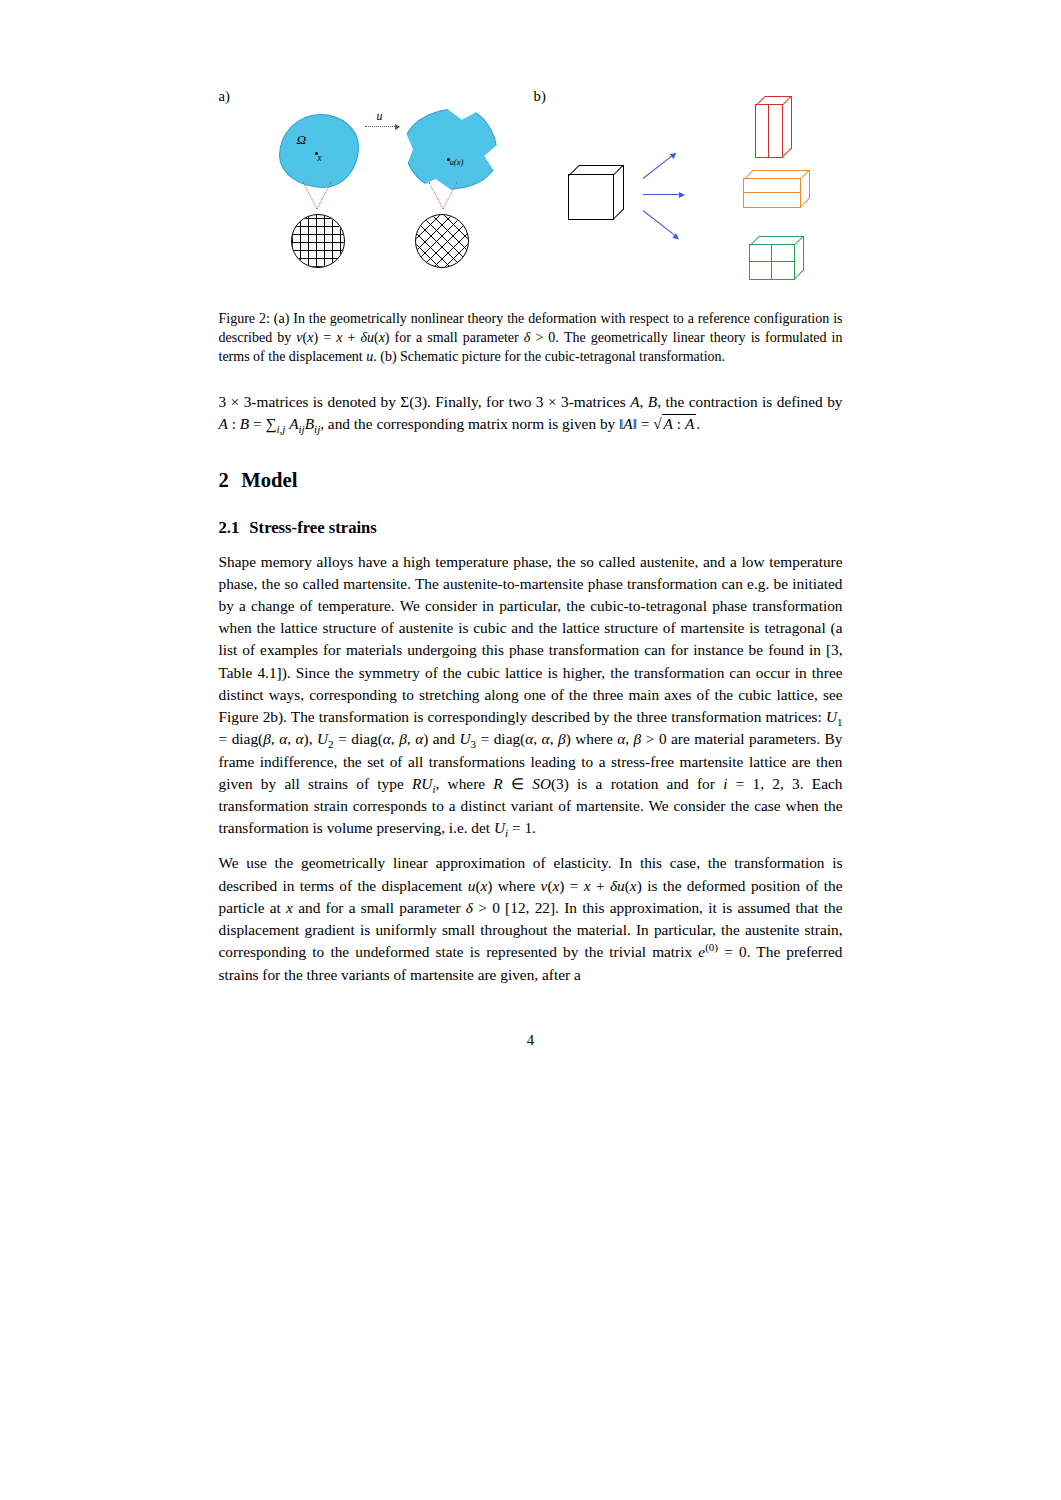a) b)
Ω x u
u(x)
Figure 2: (a) In the geometrically nonlinear theory the deformation with respect to a reference configuration is described by v(x) = x + δu(x) for a small parameter δ > 0. The geometrically linear theory is formulated in terms of the displacement u. (b) Schematic picture for the cubic-tetragonal transformation.
3 × 3-matrices is denoted by Σ(3). Finally, for two 3 × 3-matrices A, B, the contraction is defined by A : B = ∑i,j AijBij, and the corresponding matrix norm is given by ‖A‖ = √A : A.
2 Model
2.1 Stress-free strains
Shape memory alloys have a high temperature phase, the so called austenite, and a low temperature phase, the so called martensite. The austenite-to-martensite phase transformation can e.g. be initiated by a change of temperature. We consider in particular, the cubic-to-tetragonal phase transformation when the lattice structure of austenite is cubic and the lattice structure of martensite is tetragonal (a list of examples for materials undergoing this phase transformation can for instance be found in [3, Table 4.1]). Since the symmetry of the cubic lattice is higher, the transformation can occur in three distinct ways, corresponding to stretching along one of the three main axes of the cubic lattice, see Figure 2b). The transformation is correspondingly described by the three transformation matrices: U1 = diag(β, α, α), U2 = diag(α, β, α) and U3 = diag(α, α, β) where α, β > 0 are material parameters. By frame indifference, the set of all transformations leading to a stress-free martensite lattice are then given by all strains of type RUi, where R ∈ SO(3) is a rotation and for i = 1, 2, 3. Each transformation strain corresponds to a distinct variant of martensite. We consider the case when the transformation is volume preserving, i.e. det Ui = 1.
We use the geometrically linear approximation of elasticity. In this case, the transformation is described in terms of the displacement u(x) where v(x) = x + δu(x) is the deformed position of the particle at x and for a small parameter δ > 0 [12, 22]. In this approximation, it is assumed that the displacement gradient is uniformly small throughout the material. In particular, the austenite strain, corresponding to the undeformed state is represented by the trivial matrix e(0) = 0. The preferred strains for the three variants of martensite are given, after a
4